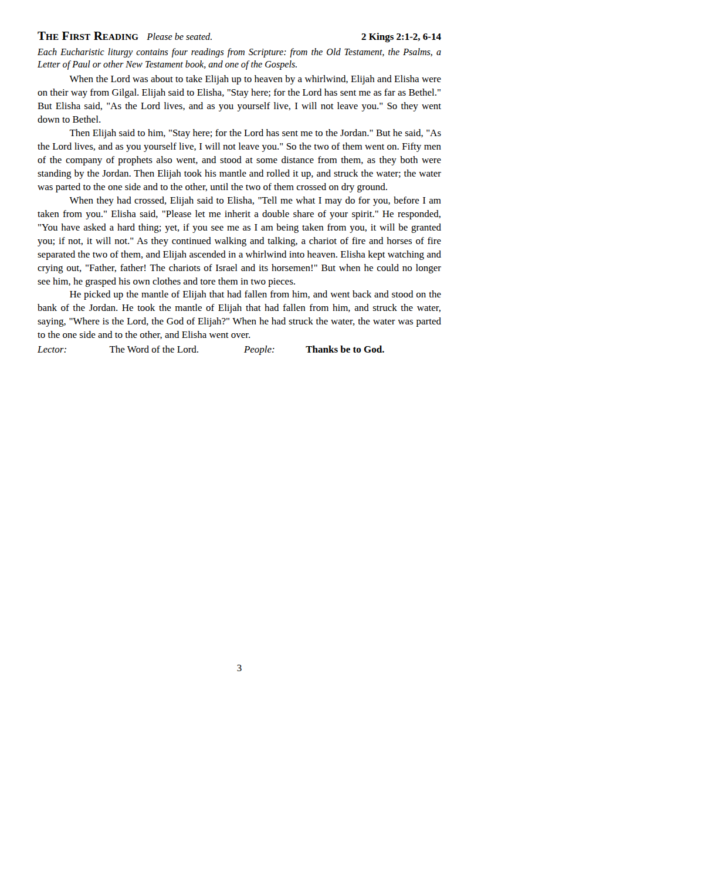The First Reading Please be seated.
2 Kings 2:1-2, 6-14
Each Eucharistic liturgy contains four readings from Scripture: from the Old Testament, the Psalms, a Letter of Paul or other New Testament book, and one of the Gospels.
When the Lord was about to take Elijah up to heaven by a whirlwind, Elijah and Elisha were on their way from Gilgal. Elijah said to Elisha, "Stay here; for the Lord has sent me as far as Bethel." But Elisha said, "As the Lord lives, and as you yourself live, I will not leave you." So they went down to Bethel.
Then Elijah said to him, "Stay here; for the Lord has sent me to the Jordan." But he said, "As the Lord lives, and as you yourself live, I will not leave you." So the two of them went on. Fifty men of the company of prophets also went, and stood at some distance from them, as they both were standing by the Jordan. Then Elijah took his mantle and rolled it up, and struck the water; the water was parted to the one side and to the other, until the two of them crossed on dry ground.
When they had crossed, Elijah said to Elisha, "Tell me what I may do for you, before I am taken from you." Elisha said, "Please let me inherit a double share of your spirit." He responded, "You have asked a hard thing; yet, if you see me as I am being taken from you, it will be granted you; if not, it will not." As they continued walking and talking, a chariot of fire and horses of fire separated the two of them, and Elijah ascended in a whirlwind into heaven. Elisha kept watching and crying out, "Father, father! The chariots of Israel and its horsemen!" But when he could no longer see him, he grasped his own clothes and tore them in two pieces.
He picked up the mantle of Elijah that had fallen from him, and went back and stood on the bank of the Jordan. He took the mantle of Elijah that had fallen from him, and struck the water, saying, "Where is the Lord, the God of Elijah?" When he had struck the water, the water was parted to the one side and to the other, and Elisha went over.
Lector: The Word of the Lord. People: Thanks be to God.
3